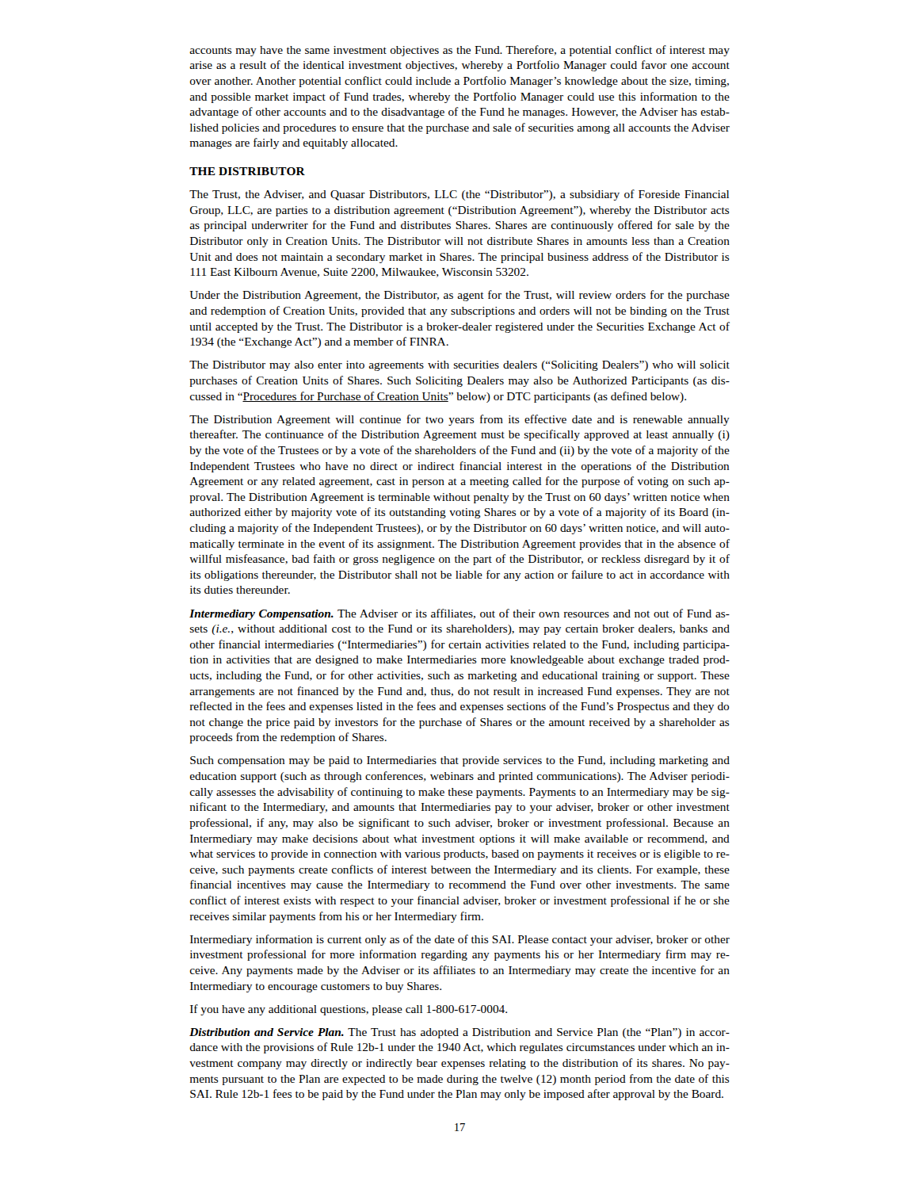accounts may have the same investment objectives as the Fund. Therefore, a potential conflict of interest may arise as a result of the identical investment objectives, whereby a Portfolio Manager could favor one account over another. Another potential conflict could include a Portfolio Manager’s knowledge about the size, timing, and possible market impact of Fund trades, whereby the Portfolio Manager could use this information to the advantage of other accounts and to the disadvantage of the Fund he manages. However, the Adviser has established policies and procedures to ensure that the purchase and sale of securities among all accounts the Adviser manages are fairly and equitably allocated.
THE DISTRIBUTOR
The Trust, the Adviser, and Quasar Distributors, LLC (the “Distributor”), a subsidiary of Foreside Financial Group, LLC, are parties to a distribution agreement (“Distribution Agreement”), whereby the Distributor acts as principal underwriter for the Fund and distributes Shares. Shares are continuously offered for sale by the Distributor only in Creation Units. The Distributor will not distribute Shares in amounts less than a Creation Unit and does not maintain a secondary market in Shares. The principal business address of the Distributor is 111 East Kilbourn Avenue, Suite 2200, Milwaukee, Wisconsin 53202.
Under the Distribution Agreement, the Distributor, as agent for the Trust, will review orders for the purchase and redemption of Creation Units, provided that any subscriptions and orders will not be binding on the Trust until accepted by the Trust. The Distributor is a broker-dealer registered under the Securities Exchange Act of 1934 (the “Exchange Act”) and a member of FINRA.
The Distributor may also enter into agreements with securities dealers (“Soliciting Dealers”) who will solicit purchases of Creation Units of Shares. Such Soliciting Dealers may also be Authorized Participants (as discussed in “Procedures for Purchase of Creation Units” below) or DTC participants (as defined below).
The Distribution Agreement will continue for two years from its effective date and is renewable annually thereafter. The continuance of the Distribution Agreement must be specifically approved at least annually (i) by the vote of the Trustees or by a vote of the shareholders of the Fund and (ii) by the vote of a majority of the Independent Trustees who have no direct or indirect financial interest in the operations of the Distribution Agreement or any related agreement, cast in person at a meeting called for the purpose of voting on such approval. The Distribution Agreement is terminable without penalty by the Trust on 60 days’ written notice when authorized either by majority vote of its outstanding voting Shares or by a vote of a majority of its Board (including a majority of the Independent Trustees), or by the Distributor on 60 days’ written notice, and will automatically terminate in the event of its assignment. The Distribution Agreement provides that in the absence of willful misfeasance, bad faith or gross negligence on the part of the Distributor, or reckless disregard by it of its obligations thereunder, the Distributor shall not be liable for any action or failure to act in accordance with its duties thereunder.
Intermediary Compensation. The Adviser or its affiliates, out of their own resources and not out of Fund assets (i.e., without additional cost to the Fund or its shareholders), may pay certain broker dealers, banks and other financial intermediaries (“Intermediaries”) for certain activities related to the Fund, including participation in activities that are designed to make Intermediaries more knowledgeable about exchange traded products, including the Fund, or for other activities, such as marketing and educational training or support. These arrangements are not financed by the Fund and, thus, do not result in increased Fund expenses. They are not reflected in the fees and expenses listed in the fees and expenses sections of the Fund’s Prospectus and they do not change the price paid by investors for the purchase of Shares or the amount received by a shareholder as proceeds from the redemption of Shares.
Such compensation may be paid to Intermediaries that provide services to the Fund, including marketing and education support (such as through conferences, webinars and printed communications). The Adviser periodically assesses the advisability of continuing to make these payments. Payments to an Intermediary may be significant to the Intermediary, and amounts that Intermediaries pay to your adviser, broker or other investment professional, if any, may also be significant to such adviser, broker or investment professional. Because an Intermediary may make decisions about what investment options it will make available or recommend, and what services to provide in connection with various products, based on payments it receives or is eligible to receive, such payments create conflicts of interest between the Intermediary and its clients. For example, these financial incentives may cause the Intermediary to recommend the Fund over other investments. The same conflict of interest exists with respect to your financial adviser, broker or investment professional if he or she receives similar payments from his or her Intermediary firm.
Intermediary information is current only as of the date of this SAI. Please contact your adviser, broker or other investment professional for more information regarding any payments his or her Intermediary firm may receive. Any payments made by the Adviser or its affiliates to an Intermediary may create the incentive for an Intermediary to encourage customers to buy Shares.
If you have any additional questions, please call 1-800-617-0004.
Distribution and Service Plan. The Trust has adopted a Distribution and Service Plan (the “Plan”) in accordance with the provisions of Rule 12b-1 under the 1940 Act, which regulates circumstances under which an investment company may directly or indirectly bear expenses relating to the distribution of its shares. No payments pursuant to the Plan are expected to be made during the twelve (12) month period from the date of this SAI. Rule 12b-1 fees to be paid by the Fund under the Plan may only be imposed after approval by the Board.
17